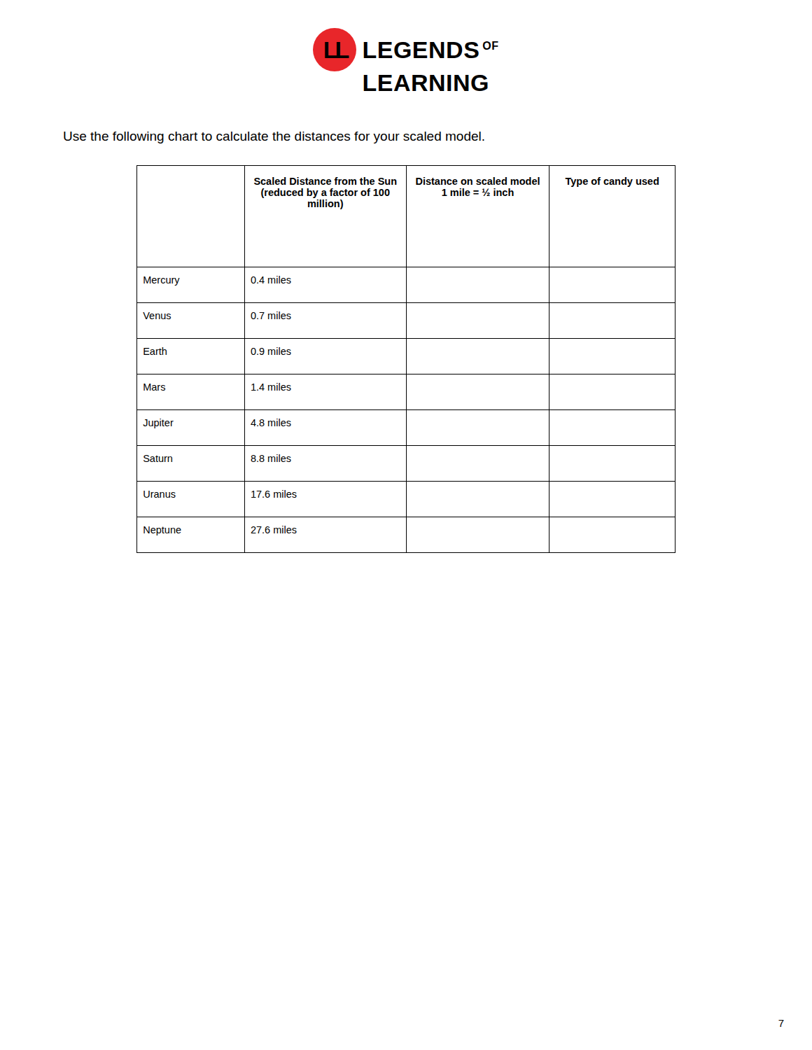LL
LEGENDSOF
LEARNING
Use the following chart to calculate the distances for your scaled model.
| | Scaled Distance from the Sun (reduced by a factor of 100 million) | Distance on scaled model 1 mile = ½ inch | Type of candy used |
| --- | --- | --- | --- |
| Mercury | 0.4 miles | | |
| Venus | 0.7 miles | | |
| Earth | 0.9 miles | | |
| Mars | 1.4 miles | | |
| Jupiter | 4.8 miles | | |
| Saturn | 8.8 miles | | |
| Uranus | 17.6 miles | | |
| Neptune | 27.6 miles | | |
7